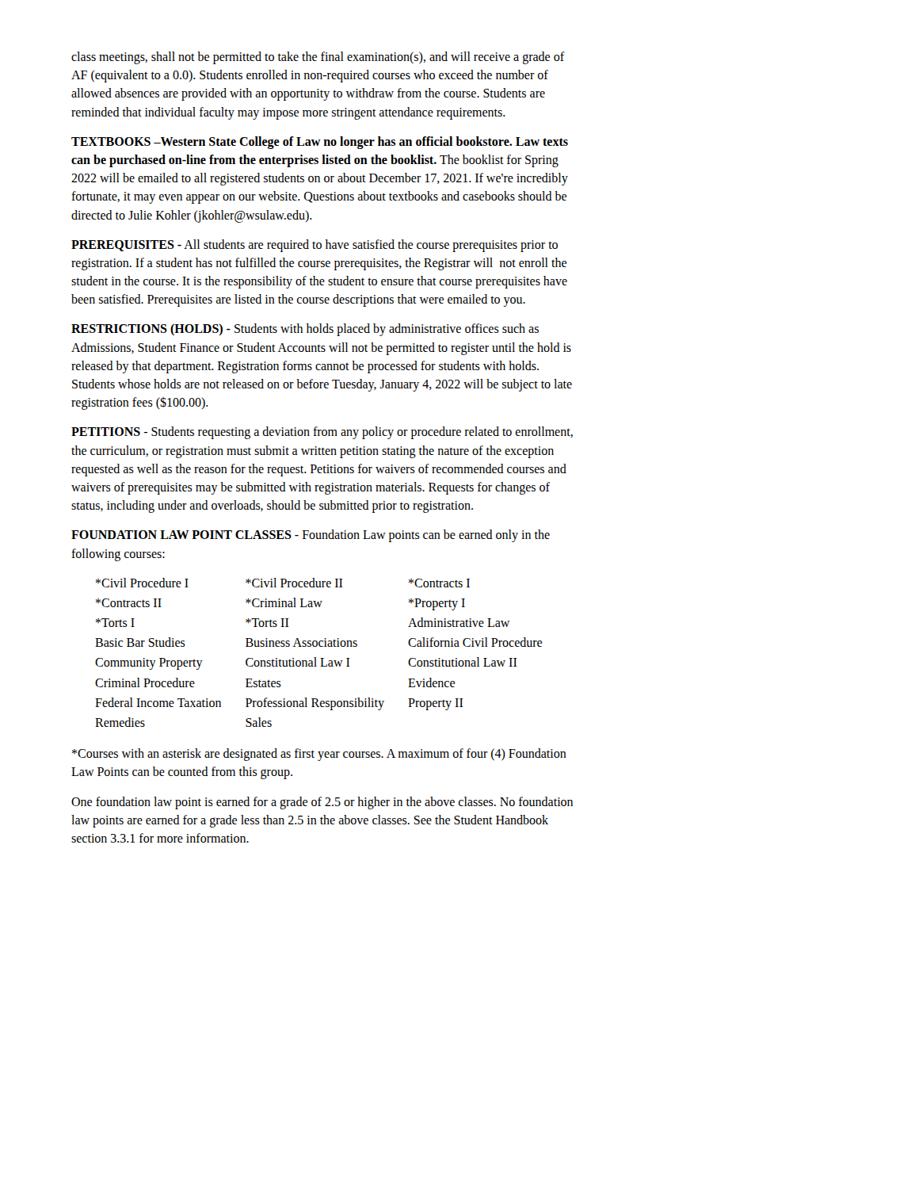class meetings, shall not be permitted to take the final examination(s), and will receive a grade of AF (equivalent to a 0.0). Students enrolled in non-required courses who exceed the number of allowed absences are provided with an opportunity to withdraw from the course. Students are reminded that individual faculty may impose more stringent attendance requirements.
TEXTBOOKS –Western State College of Law no longer has an official bookstore. Law texts can be purchased on-line from the enterprises listed on the booklist. The booklist for Spring 2022 will be emailed to all registered students on or about December 17, 2021. If we're incredibly fortunate, it may even appear on our website. Questions about textbooks and casebooks should be directed to Julie Kohler (jkohler@wsulaw.edu).
PREREQUISITES - All students are required to have satisfied the course prerequisites prior to registration. If a student has not fulfilled the course prerequisites, the Registrar will not enroll the student in the course. It is the responsibility of the student to ensure that course prerequisites have been satisfied. Prerequisites are listed in the course descriptions that were emailed to you.
RESTRICTIONS (HOLDS) - Students with holds placed by administrative offices such as Admissions, Student Finance or Student Accounts will not be permitted to register until the hold is released by that department. Registration forms cannot be processed for students with holds. Students whose holds are not released on or before Tuesday, January 4, 2022 will be subject to late registration fees ($100.00).
PETITIONS - Students requesting a deviation from any policy or procedure related to enrollment, the curriculum, or registration must submit a written petition stating the nature of the exception requested as well as the reason for the request. Petitions for waivers of recommended courses and waivers of prerequisites may be submitted with registration materials. Requests for changes of status, including under and overloads, should be submitted prior to registration.
FOUNDATION LAW POINT CLASSES - Foundation Law points can be earned only in the following courses:
| *Civil Procedure I | *Civil Procedure II | *Contracts I |
| *Contracts II | *Criminal Law | *Property I |
| *Torts I | *Torts II | Administrative Law |
| Basic Bar Studies | Business Associations | California Civil Procedure |
| Community Property | Constitutional Law I | Constitutional Law II |
| Criminal Procedure | Estates | Evidence |
| Federal Income Taxation | Professional Responsibility | Property II |
| Remedies | Sales | |
*Courses with an asterisk are designated as first year courses. A maximum of four (4) Foundation Law Points can be counted from this group.
One foundation law point is earned for a grade of 2.5 or higher in the above classes. No foundation law points are earned for a grade less than 2.5 in the above classes. See the Student Handbook section 3.3.1 for more information.